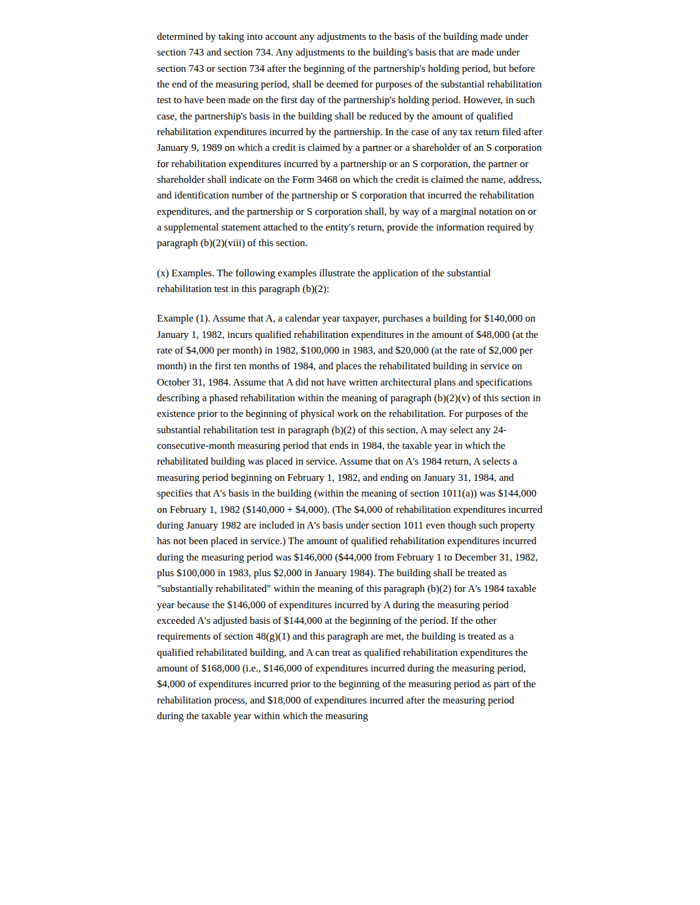determined by taking into account any adjustments to the basis of the building made under section 743 and section 734. Any adjustments to the building's basis that are made under section 743 or section 734 after the beginning of the partnership's holding period, but before the end of the measuring period, shall be deemed for purposes of the substantial rehabilitation test to have been made on the first day of the partnership's holding period. However, in such case, the partnership's basis in the building shall be reduced by the amount of qualified rehabilitation expenditures incurred by the partnership. In the case of any tax return filed after January 9, 1989 on which a credit is claimed by a partner or a shareholder of an S corporation for rehabilitation expenditures incurred by a partnership or an S corporation, the partner or shareholder shall indicate on the Form 3468 on which the credit is claimed the name, address, and identification number of the partnership or S corporation that incurred the rehabilitation expenditures, and the partnership or S corporation shall, by way of a marginal notation on or a supplemental statement attached to the entity's return, provide the information required by paragraph (b)(2)(viii) of this section.
(x) Examples. The following examples illustrate the application of the substantial rehabilitation test in this paragraph (b)(2):
Example (1). Assume that A, a calendar year taxpayer, purchases a building for $140,000 on January 1, 1982, incurs qualified rehabilitation expenditures in the amount of $48,000 (at the rate of $4,000 per month) in 1982, $100,000 in 1983, and $20,000 (at the rate of $2,000 per month) in the first ten months of 1984, and places the rehabilitated building in service on October 31, 1984. Assume that A did not have written architectural plans and specifications describing a phased rehabilitation within the meaning of paragraph (b)(2)(v) of this section in existence prior to the beginning of physical work on the rehabilitation. For purposes of the substantial rehabilitation test in paragraph (b)(2) of this section, A may select any 24-consecutive-month measuring period that ends in 1984, the taxable year in which the rehabilitated building was placed in service. Assume that on A's 1984 return, A selects a measuring period beginning on February 1, 1982, and ending on January 31, 1984, and specifies that A's basis in the building (within the meaning of section 1011(a)) was $144,000 on February 1, 1982 ($140,000 + $4,000). (The $4,000 of rehabilitation expenditures incurred during January 1982 are included in A's basis under section 1011 even though such property has not been placed in service.) The amount of qualified rehabilitation expenditures incurred during the measuring period was $146,000 ($44,000 from February 1 to December 31, 1982, plus $100,000 in 1983, plus $2,000 in January 1984). The building shall be treated as "substantially rehabilitated" within the meaning of this paragraph (b)(2) for A's 1984 taxable year because the $146,000 of expenditures incurred by A during the measuring period exceeded A's adjusted basis of $144,000 at the beginning of the period. If the other requirements of section 48(g)(1) and this paragraph are met, the building is treated as a qualified rehabilitated building, and A can treat as qualified rehabilitation expenditures the amount of $168,000 (i.e., $146,000 of expenditures incurred during the measuring period, $4,000 of expenditures incurred prior to the beginning of the measuring period as part of the rehabilitation process, and $18,000 of expenditures incurred after the measuring period during the taxable year within which the measuring